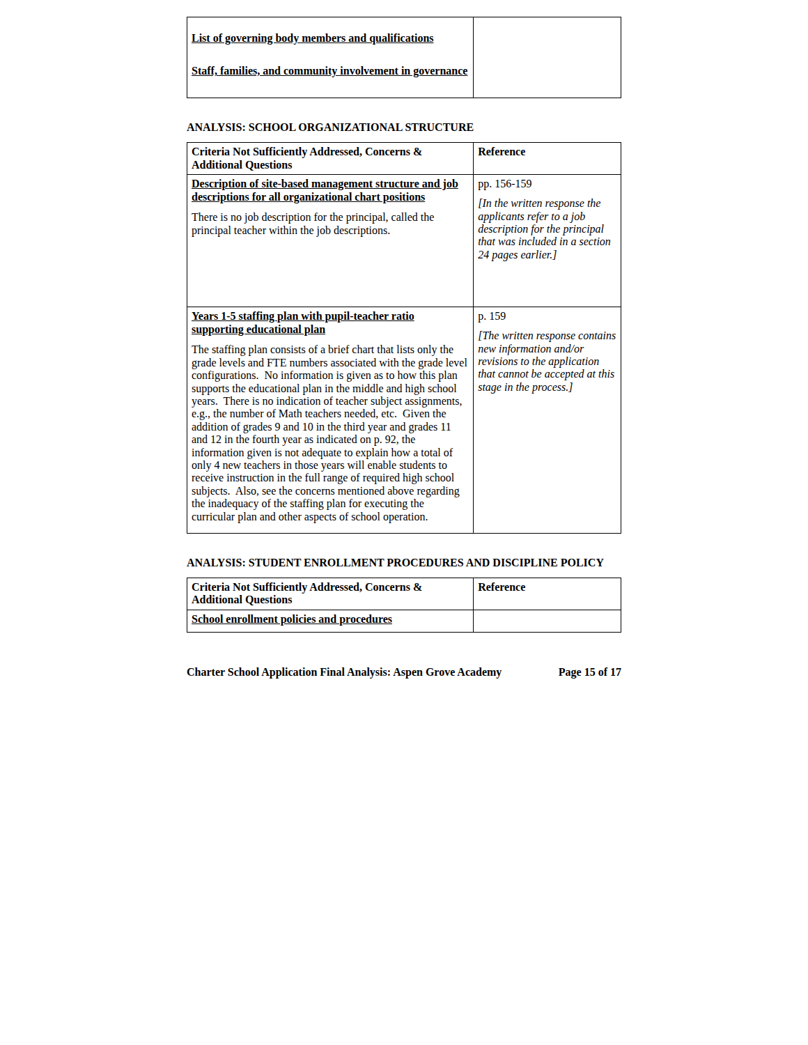| List of governing body members and qualifications Staff, families, and community involvement in governance | |
ANALYSIS: SCHOOL ORGANIZATIONAL STRUCTURE
| Criteria Not Sufficiently Addressed, Concerns & Additional Questions | Reference |
| Description of site-based management structure and job descriptions for all organizational chart positions There is no job description for the principal, called the principal teacher within the job descriptions. | pp. 156-159 [In the written response the applicants refer to a job description for the principal that was included in a section 24 pages earlier.] |
| Years 1-5 staffing plan with pupil-teacher ratio supporting educational plan The staffing plan consists of a brief chart that lists only the grade levels and FTE numbers associated with the grade level configurations. No information is given as to how this plan supports the educational plan in the middle and high school years. There is no indication of teacher subject assignments, e.g., the number of Math teachers needed, etc. Given the addition of grades 9 and 10 in the third year and grades 11 and 12 in the fourth year as indicated on p. 92, the information given is not adequate to explain how a total of only 4 new teachers in those years will enable students to receive instruction in the full range of required high school subjects. Also, see the concerns mentioned above regarding the inadequacy of the staffing plan for executing the curricular plan and other aspects of school operation. | p. 159 [The written response contains new information and/or revisions to the application that cannot be accepted at this stage in the process.] |
ANALYSIS: STUDENT ENROLLMENT PROCEDURES AND DISCIPLINE POLICY
| Criteria Not Sufficiently Addressed, Concerns & Additional Questions | Reference |
| School enrollment policies and procedures | |
Charter School Application Final Analysis: Aspen Grove Academy Page 15 of 17